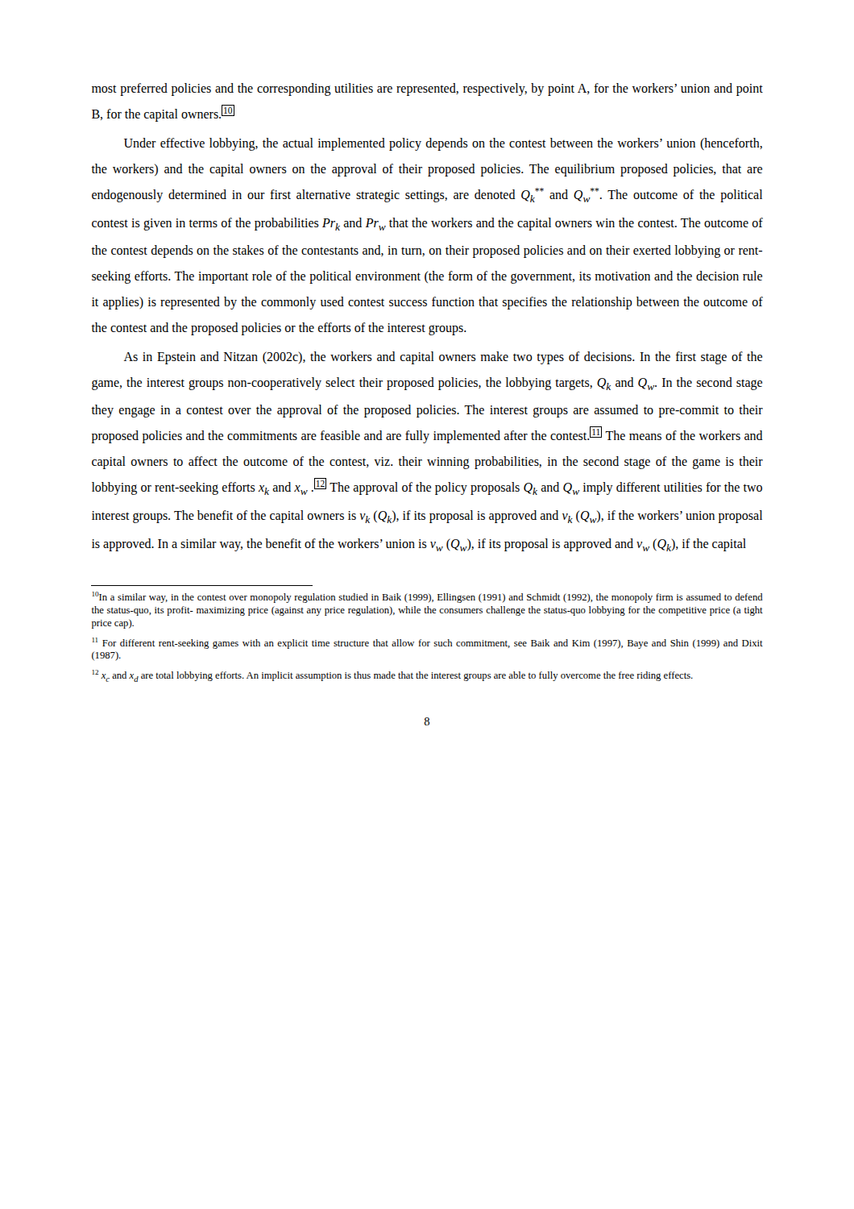most preferred policies and the corresponding utilities are represented, respectively, by point A, for the workers’ union and point B, for the capital owners.10
Under effective lobbying, the actual implemented policy depends on the contest between the workers’ union (henceforth, the workers) and the capital owners on the approval of their proposed policies. The equilibrium proposed policies, that are endogenously determined in our first alternative strategic settings, are denoted Qk** and Qw**. The outcome of the political contest is given in terms of the probabilities Prk and Prw that the workers and the capital owners win the contest. The outcome of the contest depends on the stakes of the contestants and, in turn, on their proposed policies and on their exerted lobbying or rent-seeking efforts. The important role of the political environment (the form of the government, its motivation and the decision rule it applies) is represented by the commonly used contest success function that specifies the relationship between the outcome of the contest and the proposed policies or the efforts of the interest groups.
As in Epstein and Nitzan (2002c), the workers and capital owners make two types of decisions. In the first stage of the game, the interest groups non-cooperatively select their proposed policies, the lobbying targets, Qk and Qw. In the second stage they engage in a contest over the approval of the proposed policies. The interest groups are assumed to pre-commit to their proposed policies and the commitments are feasible and are fully implemented after the contest.11 The means of the workers and capital owners to affect the outcome of the contest, viz. their winning probabilities, in the second stage of the game is their lobbying or rent-seeking efforts xk and xw .12 The approval of the policy proposals Qk and Qw imply different utilities for the two interest groups. The benefit of the capital owners is vk (Qk), if its proposal is approved and vk (Qw), if the workers’ union proposal is approved. In a similar way, the benefit of the workers’ union is vw (Qw), if its proposal is approved and vw (Qk), if the capital
10In a similar way, in the contest over monopoly regulation studied in Baik (1999), Ellingsen (1991) and Schmidt (1992), the monopoly firm is assumed to defend the status-quo, its profit- maximizing price (against any price regulation), while the consumers challenge the status-quo lobbying for the competitive price (a tight price cap).
11 For different rent-seeking games with an explicit time structure that allow for such commitment, see Baik and Kim (1997), Baye and Shin (1999) and Dixit (1987).
12 xc and xd are total lobbying efforts. An implicit assumption is thus made that the interest groups are able to fully overcome the free riding effects.
8